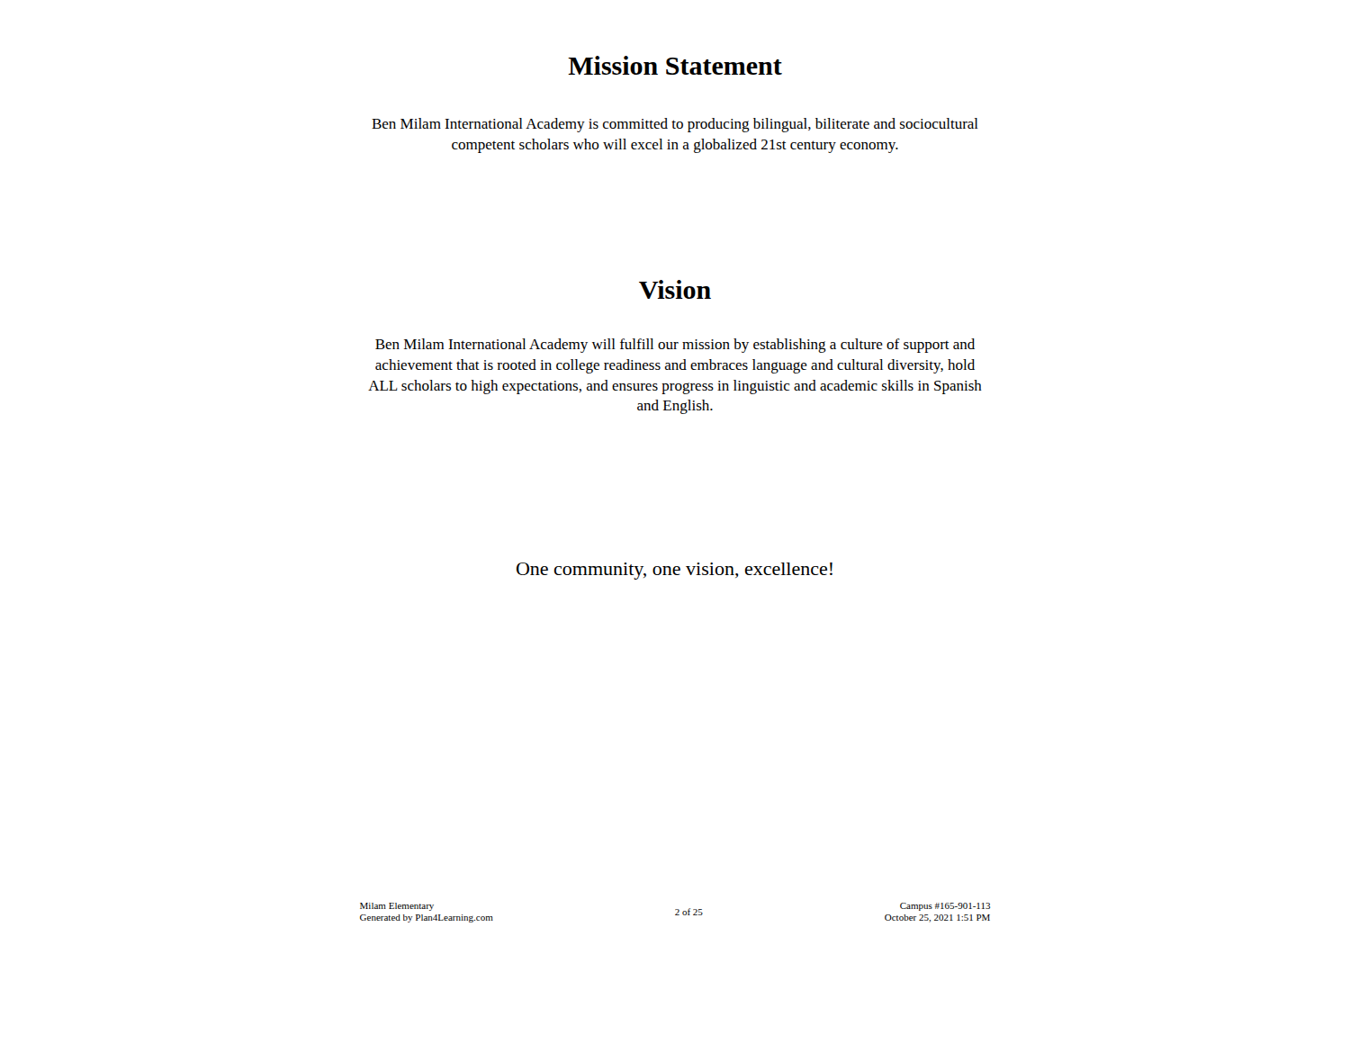Mission Statement
Ben Milam International Academy is committed to producing bilingual, biliterate and sociocultural competent scholars who will excel in a globalized 21st century economy.
Vision
Ben Milam International Academy will fulfill our mission by establishing a culture of support and achievement that is rooted in college readiness and embraces language and cultural diversity, hold ALL scholars to high expectations, and ensures progress in linguistic and academic skills in Spanish and English.
One community, one vision, excellence!
Milam Elementary
Generated by Plan4Learning.com
2 of 25
Campus #165-901-113
October 25, 2021 1:51 PM